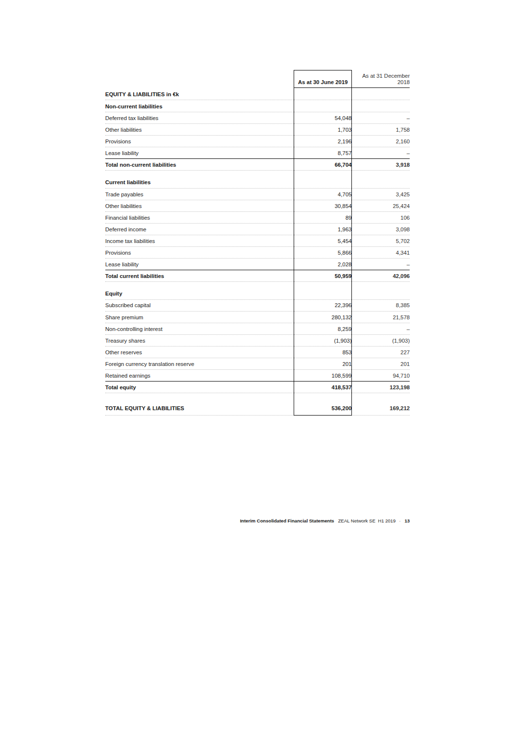| | As at 30 June 2019 | As at 31 December 2018 |
| --- | --- | --- |
| EQUITY & LIABILITIES in €k | | |
| Non-current liabilities | | |
| Deferred tax liabilities | 54,048 | – |
| Other liabilities | 1,703 | 1,758 |
| Provisions | 2,196 | 2,160 |
| Lease liability | 8,757 | – |
| Total non-current liabilities | 66,704 | 3,918 |
| Current liabilities | | |
| Trade payables | 4,705 | 3,425 |
| Other liabilities | 30,854 | 25,424 |
| Financial liabilities | 89 | 106 |
| Deferred income | 1,963 | 3,098 |
| Income tax liabilities | 5,454 | 5,702 |
| Provisions | 5,866 | 4,341 |
| Lease liability | 2,028 | – |
| Total current liabilities | 50,959 | 42,096 |
| Equity | | |
| Subscribed capital | 22,396 | 8,385 |
| Share premium | 280,132 | 21,578 |
| Non-controlling interest | 8,259 | – |
| Treasury shares | (1,903) | (1,903) |
| Other reserves | 853 | 227 |
| Foreign currency translation reserve | 201 | 201 |
| Retained earnings | 108,599 | 94,710 |
| Total equity | 418,537 | 123,198 |
| TOTAL EQUITY & LIABILITIES | 536,200 | 169,212 |
Interim Consolidated Financial Statements ZEAL Network SE H1 2019 · 13